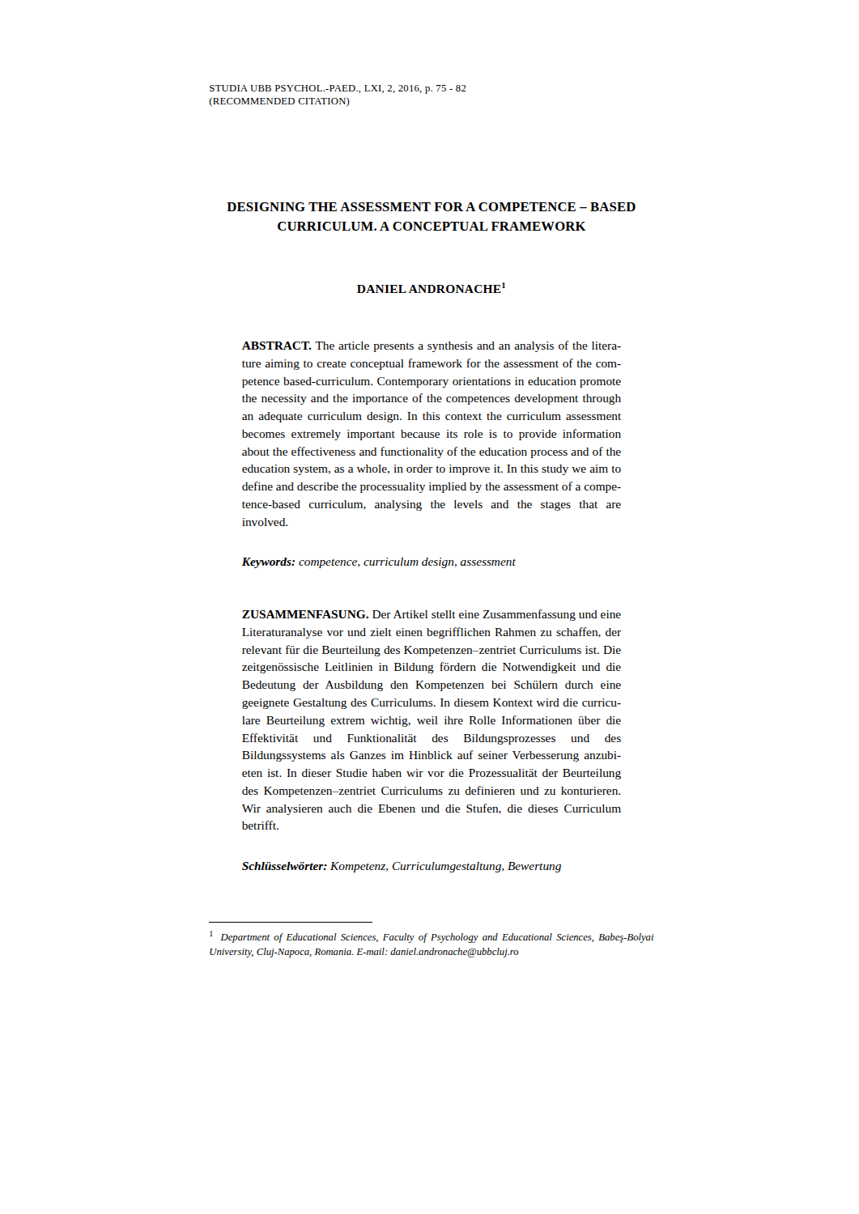STUDIA UBB PSYCHOL.-PAED., LXI, 2, 2016, p. 75 - 82
(RECOMMENDED CITATION)
Designing the Assessment for a Competence – Based
Curriculum. A Conceptual Framework
DANIEL ANDRONACHE1
ABSTRACT. The article presents a synthesis and an analysis of the literature aiming to create conceptual framework for the assessment of the competence based-curriculum. Contemporary orientations in education promote the necessity and the importance of the competences development through an adequate curriculum design. In this context the curriculum assessment becomes extremely important because its role is to provide information about the effectiveness and functionality of the education process and of the education system, as a whole, in order to improve it. In this study we aim to define and describe the processuality implied by the assessment of a competence-based curriculum, analysing the levels and the stages that are involved.
Keywords: competence, curriculum design, assessment
ZUSAMMENFASUNG. Der Artikel stellt eine Zusammenfassung und eine Literaturanalyse vor und zielt einen begrifflichen Rahmen zu schaffen, der relevant für die Beurteilung des Kompetenzen–zentriet Curriculums ist. Die zeitgenössische Leitlinien in Bildung fördern die Notwendigkeit und die Bedeutung der Ausbildung den Kompetenzen bei Schülern durch eine geeignete Gestaltung des Curriculums. In diesem Kontext wird die curriculare Beurteilung extrem wichtig, weil ihre Rolle Informationen über die Effektivität und Funktionalität des Bildungsprozesses und des Bildungssystems als Ganzes im Hinblick auf seiner Verbesserung anzubieten ist. In dieser Studie haben wir vor die Prozessualität der Beurteilung des Kompetenzen–zentriet Curriculums zu definieren und zu konturieren. Wir analysieren auch die Ebenen und die Stufen, die dieses Curriculum betrifft.
Schlüsselwörter: Kompetenz, Curriculumgestaltung, Bewertung
1 Department of Educational Sciences, Faculty of Psychology and Educational Sciences, Babeş-Bolyai University, Cluj-Napoca, Romania. E-mail: daniel.andronache@ubbcluj.ro